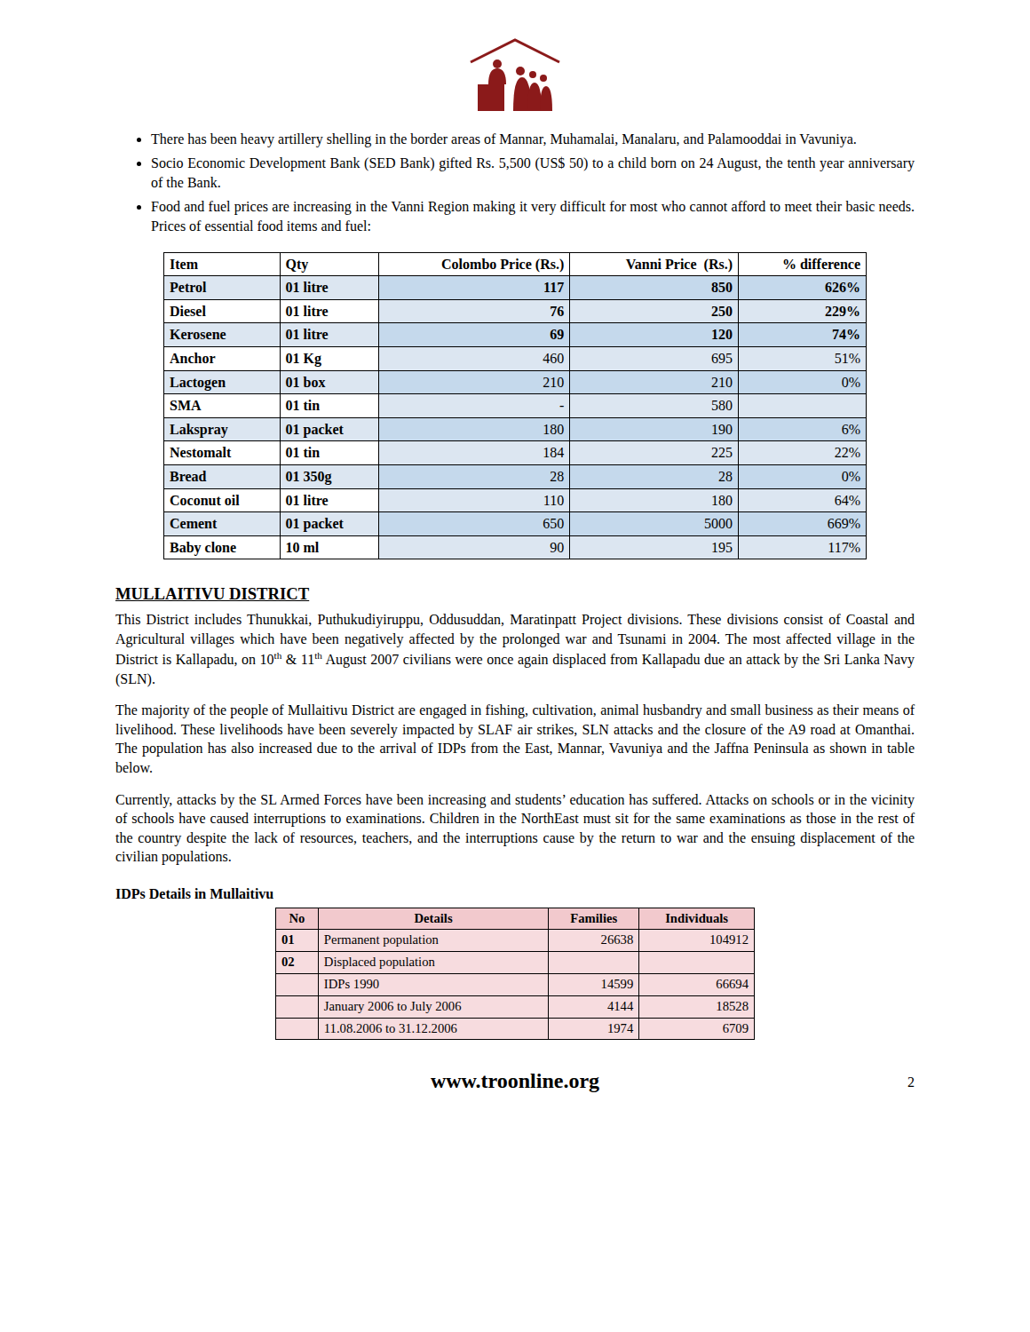There has been heavy artillery shelling in the border areas of Mannar, Muhamalai, Manalaru, and Palamooddai in Vavuniya.
Socio Economic Development Bank (SED Bank) gifted Rs. 5,500 (US$ 50) to a child born on 24 August, the tenth year anniversary of the Bank.
Food and fuel prices are increasing in the Vanni Region making it very difficult for most who cannot afford to meet their basic needs. Prices of essential food items and fuel:
| Item | Qty | Colombo Price (Rs.) | Vanni Price (Rs.) | % difference |
| --- | --- | --- | --- | --- |
| Petrol | 01 litre | 117 | 850 | 626% |
| Diesel | 01 litre | 76 | 250 | 229% |
| Kerosene | 01 litre | 69 | 120 | 74% |
| Anchor | 01 Kg | 460 | 695 | 51% |
| Lactogen | 01 box | 210 | 210 | 0% |
| SMA | 01 tin | - | 580 | |
| Lakspray | 01 packet | 180 | 190 | 6% |
| Nestomalt | 01 tin | 184 | 225 | 22% |
| Bread | 01 350g | 28 | 28 | 0% |
| Coconut oil | 01 litre | 110 | 180 | 64% |
| Cement | 01 packet | 650 | 5000 | 669% |
| Baby clone | 10 ml | 90 | 195 | 117% |
MULLAITIVU DISTRICT
This District includes Thunukkai, Puthukudiyiruppu, Oddusuddan, Maratinpatt Project divisions. These divisions consist of Coastal and Agricultural villages which have been negatively affected by the prolonged war and Tsunami in 2004. The most affected village in the District is Kallapadu, on 10th & 11th August 2007 civilians were once again displaced from Kallapadu due an attack by the Sri Lanka Navy (SLN).
The majority of the people of Mullaitivu District are engaged in fishing, cultivation, animal husbandry and small business as their means of livelihood. These livelihoods have been severely impacted by SLAF air strikes, SLN attacks and the closure of the A9 road at Omanthai. The population has also increased due to the arrival of IDPs from the East, Mannar, Vavuniya and the Jaffna Peninsula as shown in table below.
Currently, attacks by the SL Armed Forces have been increasing and students’ education has suffered. Attacks on schools or in the vicinity of schools have caused interruptions to examinations. Children in the NorthEast must sit for the same examinations as those in the rest of the country despite the lack of resources, teachers, and the interruptions cause by the return to war and the ensuing displacement of the civilian populations.
IDPs Details in Mullaitivu
| No | Details | Families | Individuals |
| --- | --- | --- | --- |
| 01 | Permanent population | 26638 | 104912 |
| 02 | Displaced population | | |
| | IDPs 1990 | 14599 | 66694 |
| | January 2006 to July 2006 | 4144 | 18528 |
| | 11.08.2006 to 31.12.2006 | 1974 | 6709 |
www.troonline.org
2